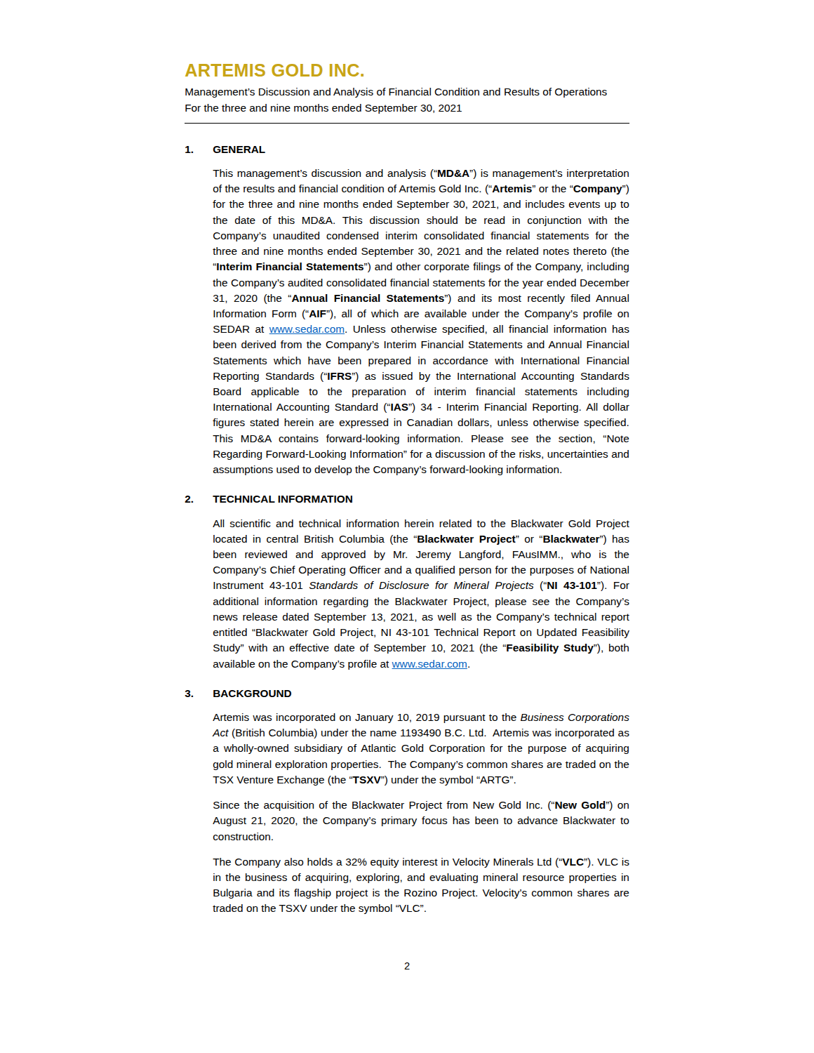ARTEMIS GOLD INC.
Management’s Discussion and Analysis of Financial Condition and Results of Operations
For the three and nine months ended September 30, 2021
1. General
This management’s discussion and analysis (“MD&A”) is management’s interpretation of the results and financial condition of Artemis Gold Inc. (“Artemis” or the “Company”) for the three and nine months ended September 30, 2021, and includes events up to the date of this MD&A. This discussion should be read in conjunction with the Company’s unaudited condensed interim consolidated financial statements for the three and nine months ended September 30, 2021 and the related notes thereto (the “Interim Financial Statements”) and other corporate filings of the Company, including the Company’s audited consolidated financial statements for the year ended December 31, 2020 (the “Annual Financial Statements”) and its most recently filed Annual Information Form (“AIF”), all of which are available under the Company’s profile on SEDAR at www.sedar.com. Unless otherwise specified, all financial information has been derived from the Company’s Interim Financial Statements and Annual Financial Statements which have been prepared in accordance with International Financial Reporting Standards (“IFRS”) as issued by the International Accounting Standards Board applicable to the preparation of interim financial statements including International Accounting Standard (“IAS”) 34 - Interim Financial Reporting. All dollar figures stated herein are expressed in Canadian dollars, unless otherwise specified. This MD&A contains forward-looking information. Please see the section, “Note Regarding Forward-Looking Information” for a discussion of the risks, uncertainties and assumptions used to develop the Company’s forward-looking information.
2. Technical Information
All scientific and technical information herein related to the Blackwater Gold Project located in central British Columbia (the “Blackwater Project” or “Blackwater”) has been reviewed and approved by Mr. Jeremy Langford, FAusIMM., who is the Company’s Chief Operating Officer and a qualified person for the purposes of National Instrument 43-101 Standards of Disclosure for Mineral Projects (“NI 43-101”). For additional information regarding the Blackwater Project, please see the Company’s news release dated September 13, 2021, as well as the Company’s technical report entitled “Blackwater Gold Project, NI 43-101 Technical Report on Updated Feasibility Study” with an effective date of September 10, 2021 (the “Feasibility Study”), both available on the Company’s profile at www.sedar.com.
3. Background
Artemis was incorporated on January 10, 2019 pursuant to the Business Corporations Act (British Columbia) under the name 1193490 B.C. Ltd. Artemis was incorporated as a wholly-owned subsidiary of Atlantic Gold Corporation for the purpose of acquiring gold mineral exploration properties. The Company’s common shares are traded on the TSX Venture Exchange (the “TSXV”) under the symbol “ARTG”.
Since the acquisition of the Blackwater Project from New Gold Inc. (“New Gold”) on August 21, 2020, the Company’s primary focus has been to advance Blackwater to construction.
The Company also holds a 32% equity interest in Velocity Minerals Ltd (“VLC”). VLC is in the business of acquiring, exploring, and evaluating mineral resource properties in Bulgaria and its flagship project is the Rozino Project. Velocity’s common shares are traded on the TSXV under the symbol “VLC”.
2